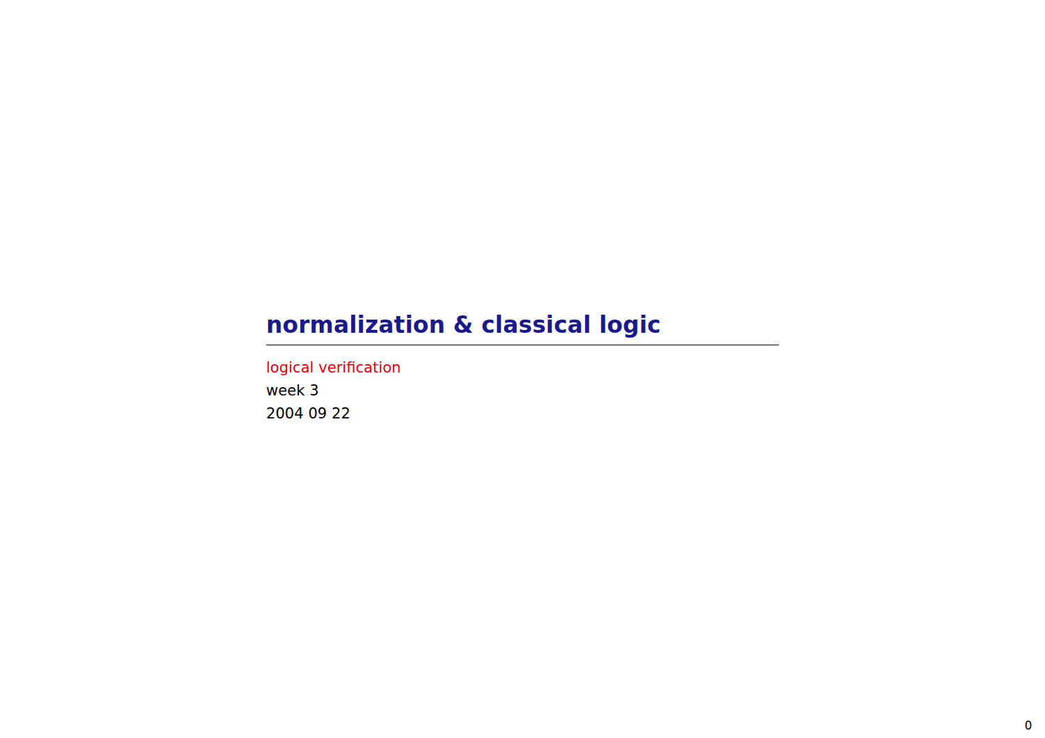normalization & classical logic
logical verification
week 3
2004 09 22
0